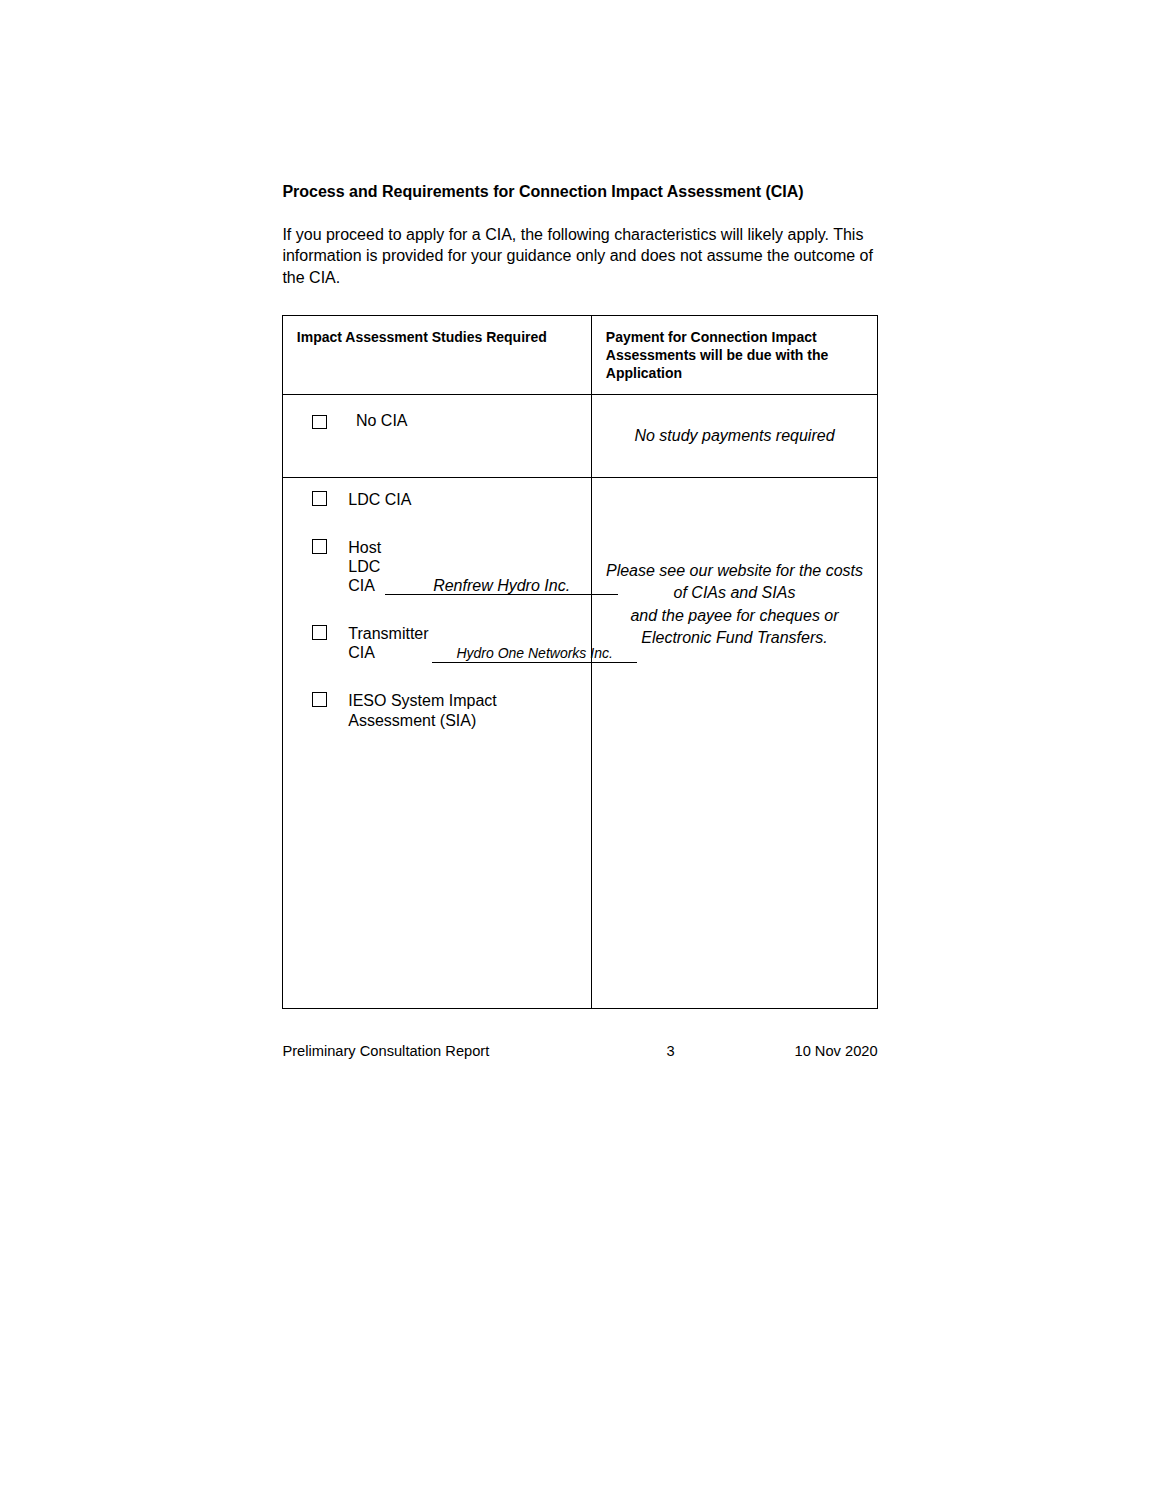Process and Requirements for Connection Impact Assessment (CIA)
If you proceed to apply for a CIA, the following characteristics will likely apply. This information is provided for your guidance only and does not assume the outcome of the CIA.
| Impact Assessment Studies Required | Payment for Connection Impact Assessments will be due with the Application |
| --- | --- |
| No CIA | No study payments required |
| LDC CIA Host LDC CIA Renfrew Hydro Inc. Transmitter CIA Hydro One Networks Inc. IESO System Impact Assessment (SIA) | Please see our website for the costs of CIAs and SIAs and the payee for cheques or Electronic Fund Transfers. |
Preliminary Consultation Report
3
10 Nov 2020